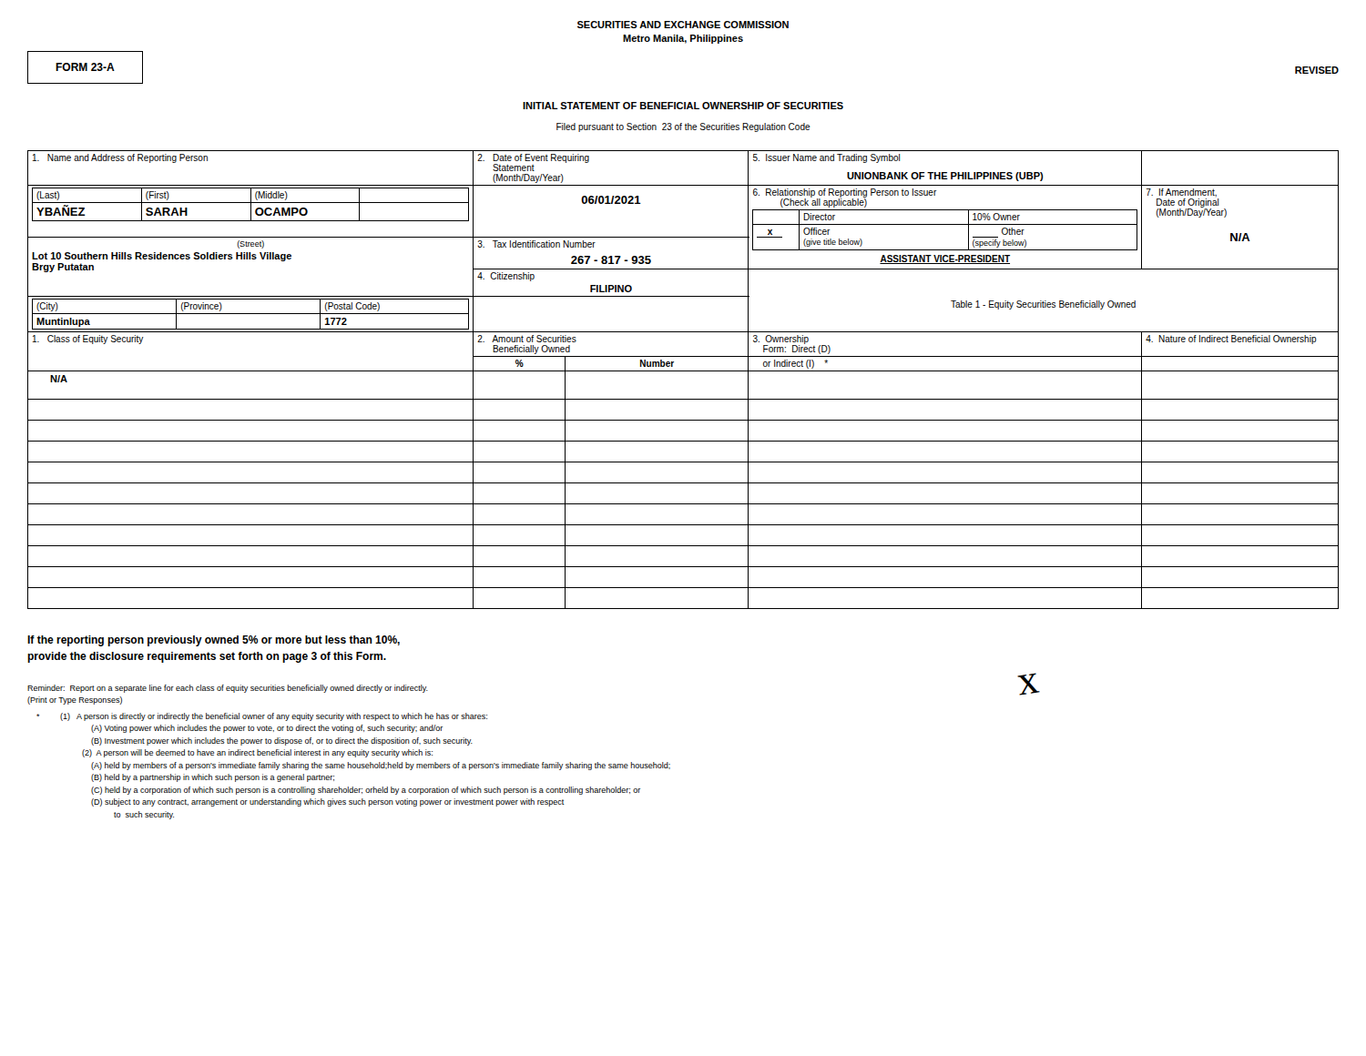SECURITIES AND EXCHANGE COMMISSION
Metro Manila, Philippines
FORM 23-A
REVISED
INITIAL STATEMENT OF BENEFICIAL OWNERSHIP OF SECURITIES
Filed pursuant to Section 23 of the Securities Regulation Code
| 1. Name and Address of Reporting Person | 2. Date of Event Requiring Statement (Month/Day/Year) | 5. Issuer Name and Trading Symbol UNIONBANK OF THE PHILIPPINES (UBP) | |
| / (Last) / (First) / (Middle) / / / YBAÑEZ / SARAH / OCAMPO / / | 06/01/2021 | 6. Relationship of Reporting Person to Issuer (Check all applicable) / / Director / 10% Owner / / x / Officer (give title below) / Other (specify below) / ASSISTANT VICE-PRESIDENT | 7. If Amendment, Date of Original (Month/Day/Year) N/A |
| (Street) Lot 10 Southern Hills Residences Soldiers Hills Village Brgy Putatan | 3. Tax Identification Number 267 - 817 - 935 |
| 4. Citizenship FILIPINO | Table 1 - Equity Securities Beneficially Owned |
| / (City) / (Province) / (Postal Code) / / Muntinlupa / / 1772 / |
| 1. Class of Equity Security | 2. Amount of Securities Beneficially Owned | 3. Ownership Form: Direct (D) | 4. Nature of Indirect Beneficial Ownership |
| % | Number | or Indirect (I) * | |
| N/A | | | | |
If the reporting person previously owned 5% or more but less than 10%,
provide the disclosure requirements set forth on page 3 of this Form.
x
Reminder: Report on a separate line for each class of equity securities beneficially owned directly or indirectly.
(Print or Type Responses)
* (1) A person is directly or indirectly the beneficial owner of any equity security with respect to which he has or shares:
(A) Voting power which includes the power to vote, or to direct the voting of, such security; and/or
(B) Investment power which includes the power to dispose of, or to direct the disposition of, such security.
(2) A person will be deemed to have an indirect beneficial interest in any equity security which is:
(A) held by members of a person's immediate family sharing the same household;held by members of a person's immediate family sharing the same household;
(B) held by a partnership in which such person is a general partner;
(C) held by a corporation of which such person is a controlling shareholder; orheld by a corporation of which such person is a controlling shareholder; or
(D) subject to any contract, arrangement or understanding which gives such person voting power or investment power with respect
to such security.